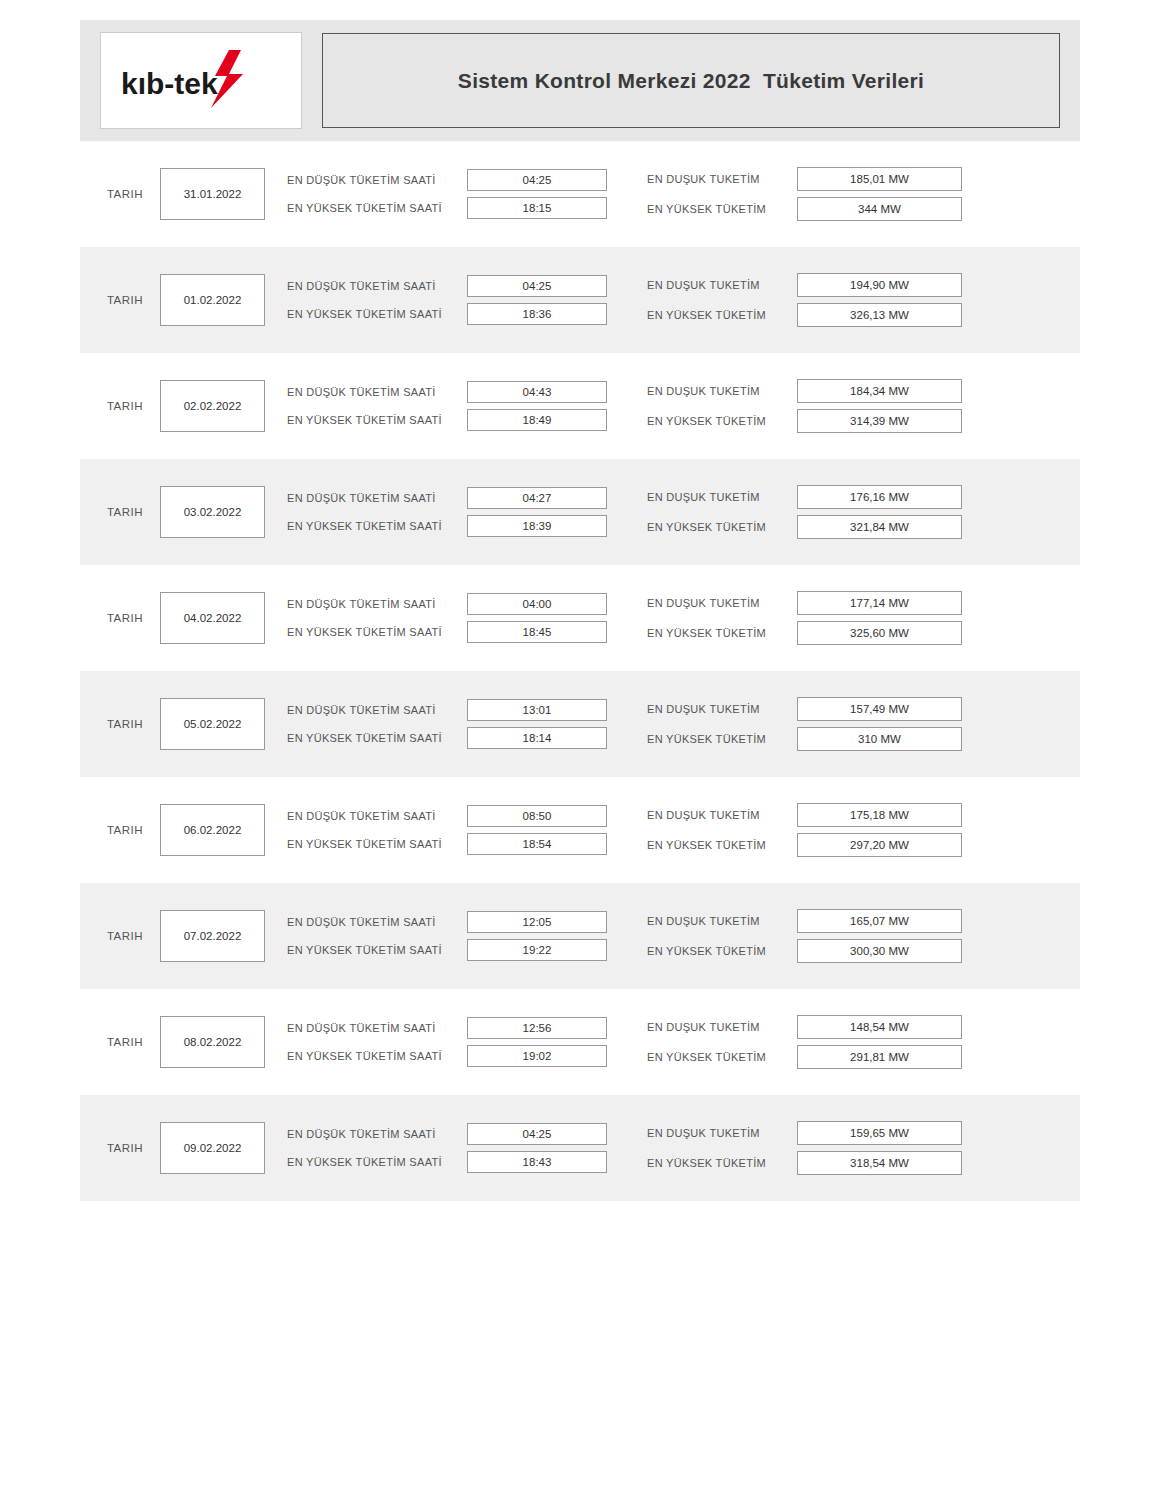kıb-tek
Sistem Kontrol Merkezi 2022 Tüketim Verileri
TARIH
31.01.2022
EN DÜŞÜK TÜKETİM SAATİ 04:25
EN YÜKSEK TÜKETİM SAATİ 18:15
EN DUŞUK TUKETİM 185,01 MW
EN YÜKSEK TÜKETİM 344 MW
TARIH
01.02.2022
EN DÜŞÜK TÜKETİM SAATİ 04:25
EN YÜKSEK TÜKETİM SAATİ 18:36
EN DUŞUK TUKETİM 194,90 MW
EN YÜKSEK TÜKETİM 326,13 MW
TARIH
02.02.2022
EN DÜŞÜK TÜKETİM SAATİ 04:43
EN YÜKSEK TÜKETİM SAATİ 18:49
EN DUŞUK TUKETİM 184,34 MW
EN YÜKSEK TÜKETİM 314,39 MW
TARIH
03.02.2022
EN DÜŞÜK TÜKETİM SAATİ 04:27
EN YÜKSEK TÜKETİM SAATİ 18:39
EN DUŞUK TUKETİM 176,16 MW
EN YÜKSEK TÜKETİM 321,84 MW
TARIH
04.02.2022
EN DÜŞÜK TÜKETİM SAATİ 04:00
EN YÜKSEK TÜKETİM SAATİ 18:45
EN DUŞUK TUKETİM 177,14 MW
EN YÜKSEK TÜKETİM 325,60 MW
TARIH
05.02.2022
EN DÜŞÜK TÜKETİM SAATİ 13:01
EN YÜKSEK TÜKETİM SAATİ 18:14
EN DUŞUK TUKETİM 157,49 MW
EN YÜKSEK TÜKETİM 310 MW
TARIH
06.02.2022
EN DÜŞÜK TÜKETİM SAATİ 08:50
EN YÜKSEK TÜKETİM SAATİ 18:54
EN DUŞUK TUKETİM 175,18 MW
EN YÜKSEK TÜKETİM 297,20 MW
TARIH
07.02.2022
EN DÜŞÜK TÜKETİM SAATİ 12:05
EN YÜKSEK TÜKETİM SAATİ 19:22
EN DUŞUK TUKETİM 165,07 MW
EN YÜKSEK TÜKETİM 300,30 MW
TARIH
08.02.2022
EN DÜŞÜK TÜKETİM SAATİ 12:56
EN YÜKSEK TÜKETİM SAATİ 19:02
EN DUŞUK TUKETİM 148,54 MW
EN YÜKSEK TÜKETİM 291,81 MW
TARIH
09.02.2022
EN DÜŞÜK TÜKETİM SAATİ 04:25
EN YÜKSEK TÜKETİM SAATİ 18:43
EN DUŞUK TUKETİM 159,65 MW
EN YÜKSEK TÜKETİM 318,54 MW